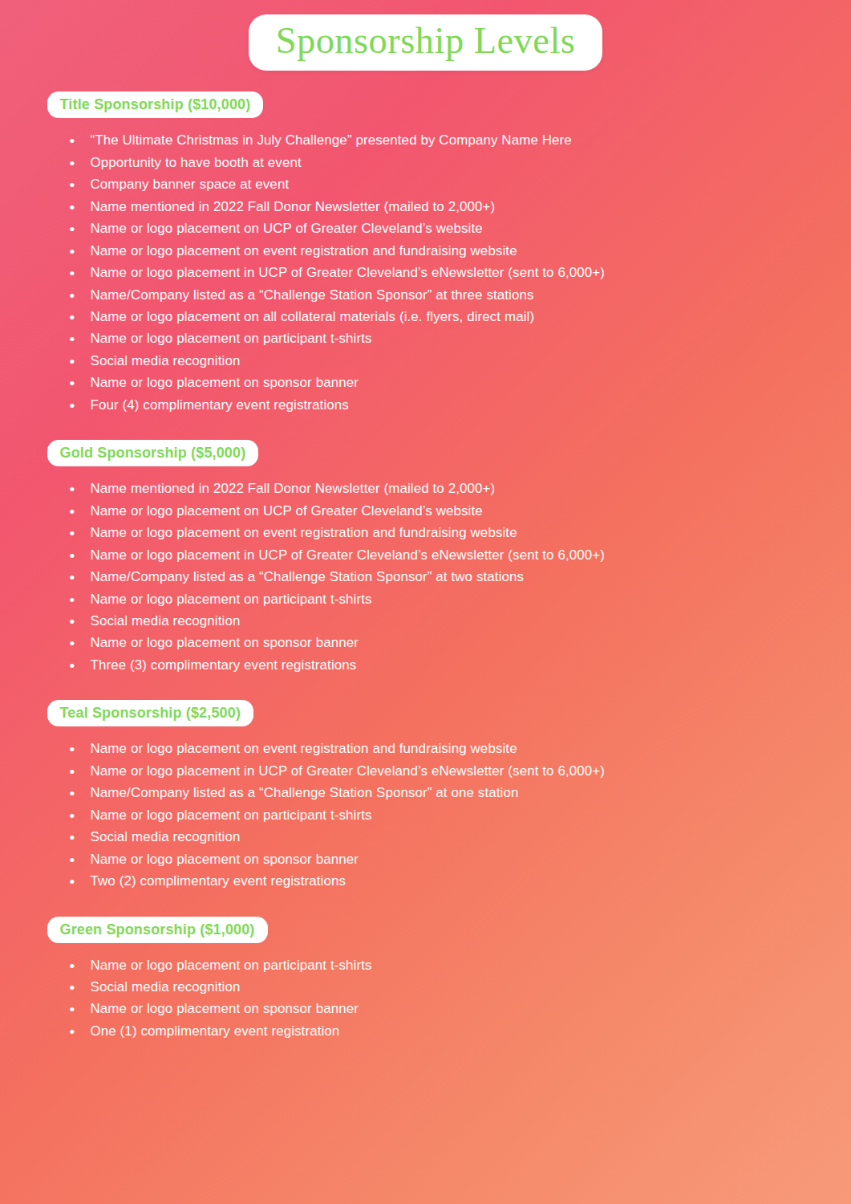Sponsorship Levels
Title Sponsorship ($10,000)
“The Ultimate Christmas in July Challenge” presented by Company Name Here
Opportunity to have booth at event
Company banner space at event
Name mentioned in 2022 Fall Donor Newsletter (mailed to 2,000+)
Name or logo placement on UCP of Greater Cleveland’s website
Name or logo placement on event registration and fundraising website
Name or logo placement in UCP of Greater Cleveland’s eNewsletter (sent to 6,000+)
Name/Company listed as a “Challenge Station Sponsor” at three stations
Name or logo placement on all collateral materials (i.e. flyers, direct mail)
Name or logo placement on participant t-shirts
Social media recognition
Name or logo placement on sponsor banner
Four (4) complimentary event registrations
Gold Sponsorship ($5,000)
Name mentioned in 2022 Fall Donor Newsletter (mailed to 2,000+)
Name or logo placement on UCP of Greater Cleveland’s website
Name or logo placement on event registration and fundraising website
Name or logo placement in UCP of Greater Cleveland’s eNewsletter (sent to 6,000+)
Name/Company listed as a “Challenge Station Sponsor” at two stations
Name or logo placement on participant t-shirts
Social media recognition
Name or logo placement on sponsor banner
Three (3) complimentary event registrations
Teal Sponsorship ($2,500)
Name or logo placement on event registration and fundraising website
Name or logo placement in UCP of Greater Cleveland’s eNewsletter (sent to 6,000+)
Name/Company listed as a “Challenge Station Sponsor” at one station
Name or logo placement on participant t-shirts
Social media recognition
Name or logo placement on sponsor banner
Two (2) complimentary event registrations
Green Sponsorship ($1,000)
Name or logo placement on participant t-shirts
Social media recognition
Name or logo placement on sponsor banner
One (1) complimentary event registration